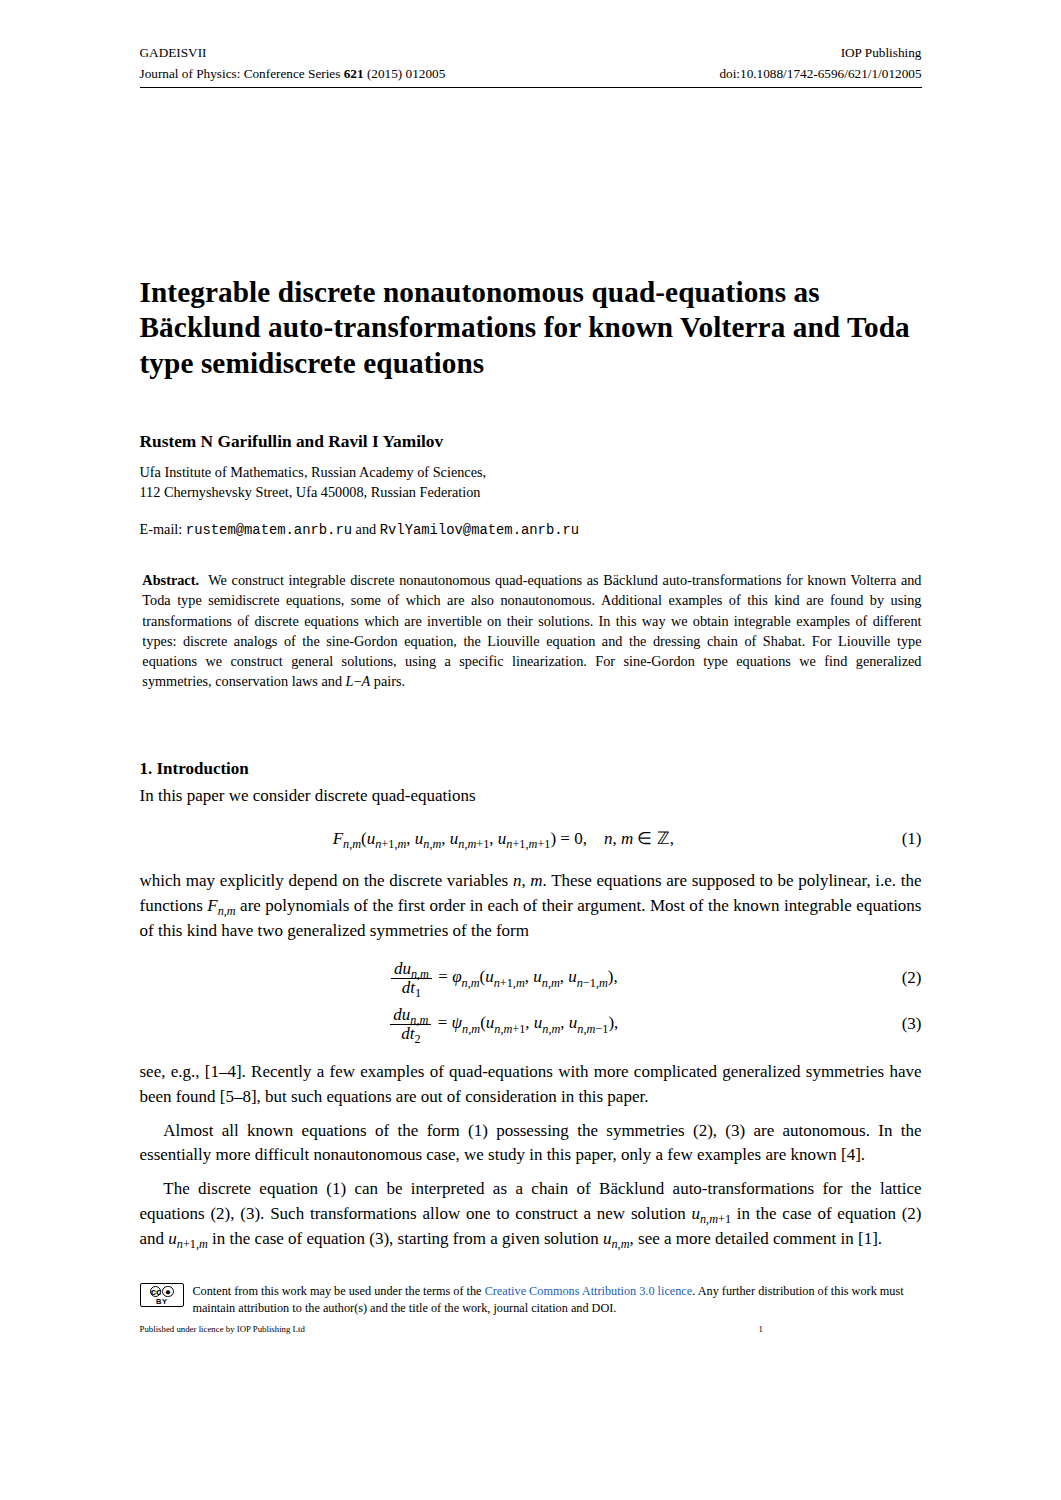GADEISVII
IOP Publishing
Journal of Physics: Conference Series 621 (2015) 012005
doi:10.1088/1742-6596/621/1/012005
Integrable discrete nonautonomous quad-equations as Bäcklund auto-transformations for known Volterra and Toda type semidiscrete equations
Rustem N Garifullin and Ravil I Yamilov
Ufa Institute of Mathematics, Russian Academy of Sciences,
112 Chernyshevsky Street, Ufa 450008, Russian Federation
E-mail: rustem@matem.anrb.ru and RvlYamilov@matem.anrb.ru
Abstract. We construct integrable discrete nonautonomous quad-equations as Bäcklund auto-transformations for known Volterra and Toda type semidiscrete equations, some of which are also nonautonomous. Additional examples of this kind are found by using transformations of discrete equations which are invertible on their solutions. In this way we obtain integrable examples of different types: discrete analogs of the sine-Gordon equation, the Liouville equation and the dressing chain of Shabat. For Liouville type equations we construct general solutions, using a specific linearization. For sine-Gordon type equations we find generalized symmetries, conservation laws and L−A pairs.
1. Introduction
In this paper we consider discrete quad-equations
Fn,m(un+1,m, un,m, un,m+1, un+1,m+1) = 0, n, m ∈ ℤ,
(1)
which may explicitly depend on the discrete variables n, m. These equations are supposed to be polylinear, i.e. the functions Fn,m are polynomials of the first order in each of their argument. Most of the known integrable equations of this kind have two generalized symmetries of the form
dun,m dt1 = φn,m(un+1,m, un,m, un−1,m),
(2)
dun,m dt2 = ψn,m(un,m+1, un,m, un,m−1),
(3)
see, e.g., [1–4]. Recently a few examples of quad-equations with more complicated generalized symmetries have been found [5–8], but such equations are out of consideration in this paper.
Almost all known equations of the form (1) possessing the symmetries (2), (3) are autonomous. In the essentially more difficult nonautonomous case, we study in this paper, only a few examples are known [4].
The discrete equation (1) can be interpreted as a chain of Bäcklund auto-transformations for the lattice equations (2), (3). Such transformations allow one to construct a new solution un,m+1 in the case of equation (2) and un+1,m in the case of equation (3), starting from a given solution un,m, see a more detailed comment in [1].
cc ●
BY
Content from this work may be used under the terms of the Creative Commons Attribution 3.0 licence. Any further distribution of this work must maintain attribution to the author(s) and the title of the work, journal citation and DOI.
Published under licence by IOP Publishing Ltd
1